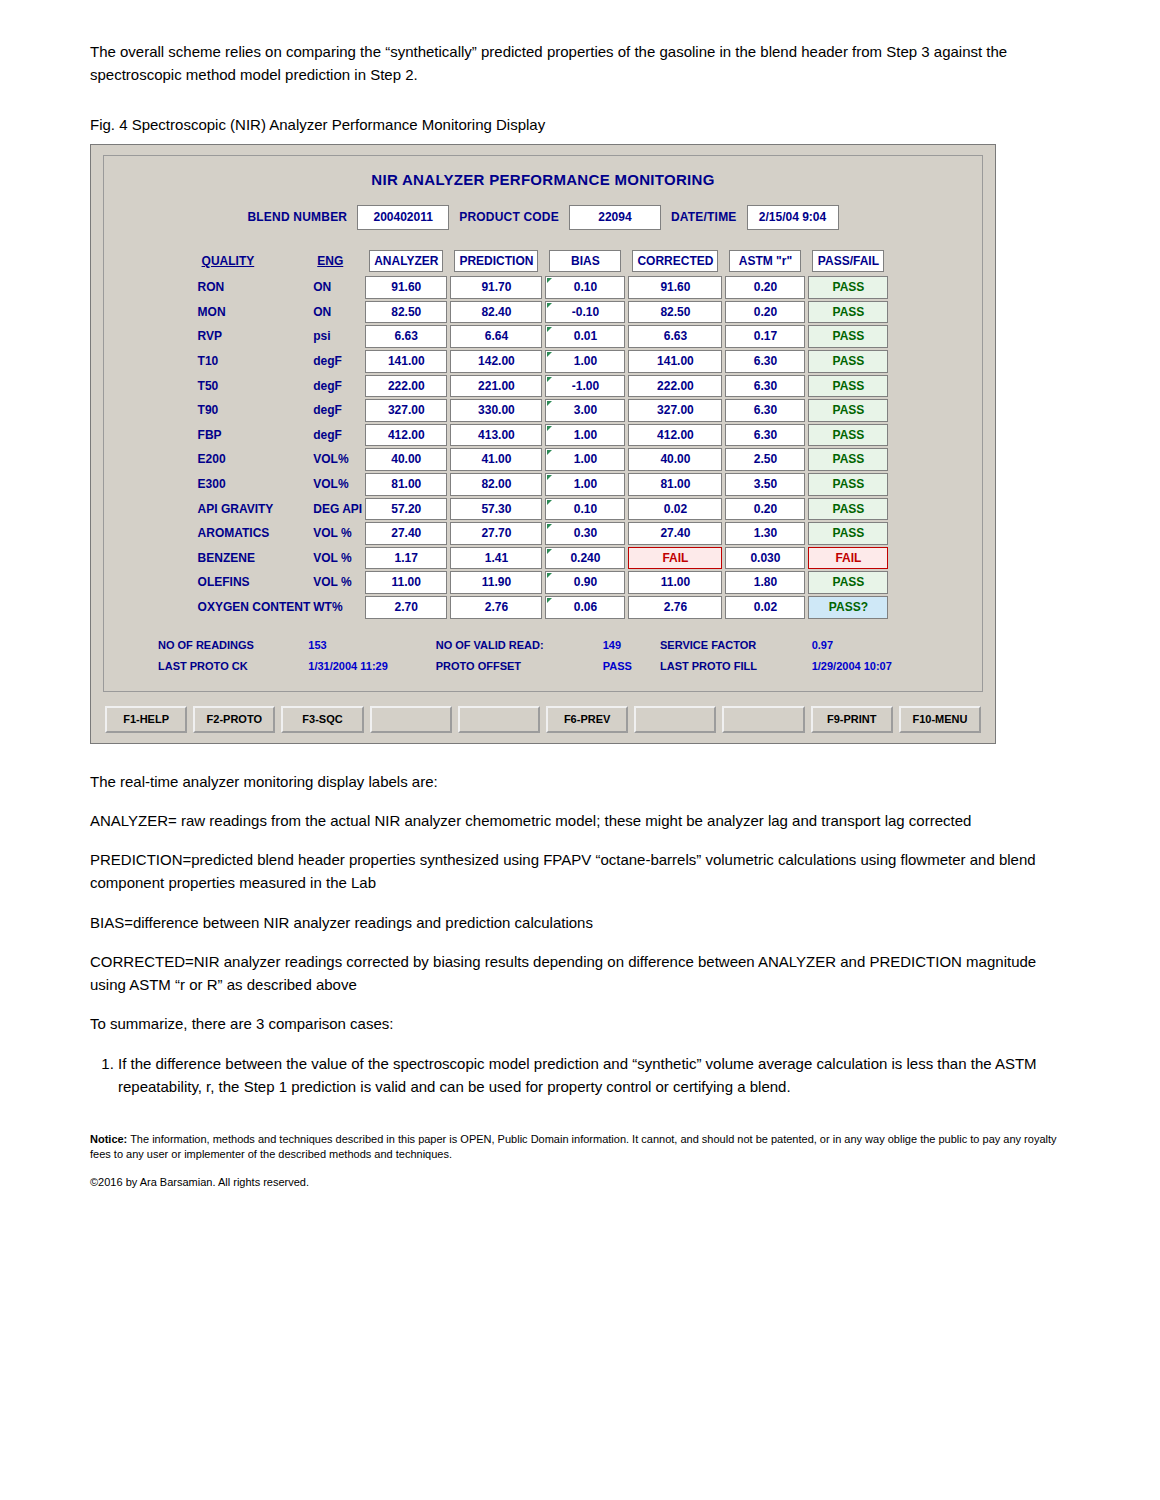The overall scheme relies on comparing the “synthetically” predicted properties of the gasoline in the blend header from Step 3 against the spectroscopic method model prediction in Step 2.
Fig. 4 Spectroscopic (NIR) Analyzer Performance Monitoring Display
NIR ANALYZER PERFORMANCE MONITORING
BLEND NUMBER 200402011 PRODUCT CODE 22094 DATE/TIME 2/15/04 9:04
| QUALITY | ENG | ANALYZER | PREDICTION | BIAS | CORRECTED | ASTM "r" | PASS/FAIL |
| --- | --- | --- | --- | --- | --- | --- | --- |
| RON | ON | 91.60 | 91.70 | 0.10 | 91.60 | 0.20 | PASS |
| MON | ON | 82.50 | 82.40 | -0.10 | 82.50 | 0.20 | PASS |
| RVP | psi | 6.63 | 6.64 | 0.01 | 6.63 | 0.17 | PASS |
| T10 | degF | 141.00 | 142.00 | 1.00 | 141.00 | 6.30 | PASS |
| T50 | degF | 222.00 | 221.00 | -1.00 | 222.00 | 6.30 | PASS |
| T90 | degF | 327.00 | 330.00 | 3.00 | 327.00 | 6.30 | PASS |
| FBP | degF | 412.00 | 413.00 | 1.00 | 412.00 | 6.30 | PASS |
| E200 | VOL% | 40.00 | 41.00 | 1.00 | 40.00 | 2.50 | PASS |
| E300 | VOL% | 81.00 | 82.00 | 1.00 | 81.00 | 3.50 | PASS |
| API GRAVITY | DEG API | 57.20 | 57.30 | 0.10 | 0.02 | 0.20 | PASS |
| AROMATICS | VOL % | 27.40 | 27.70 | 0.30 | 27.40 | 1.30 | PASS |
| BENZENE | VOL % | 1.17 | 1.41 | 0.240 | FAIL | 0.030 | FAIL |
| OLEFINS | VOL % | 11.00 | 11.90 | 0.90 | 11.00 | 1.80 | PASS |
| OXYGEN CONTENT | WT% | 2.70 | 2.76 | 0.06 | 2.76 | 0.02 | PASS? |
| NO OF READINGS | 153 | NO OF VALID READ: | 149 | SERVICE FACTOR | 0.97 |
| LAST PROTO CK | 1/31/2004 11:29 | PROTO OFFSET | PASS | LAST PROTO FILL | 1/29/2004 10:07 |
F1-HELP
F2-PROTO
F3-SQC
F6-PREV
F9-PRINT
F10-MENU
The real-time analyzer monitoring display labels are:
ANALYZER= raw readings from the actual NIR analyzer chemometric model; these might be analyzer lag and transport lag corrected
PREDICTION=predicted blend header properties synthesized using FPAPV “octane-barrels” volumetric calculations using flowmeter and blend component properties measured in the Lab
BIAS=difference between NIR analyzer readings and prediction calculations
CORRECTED=NIR analyzer readings corrected by biasing results depending on difference between ANALYZER and PREDICTION magnitude using ASTM “r or R” as described above
To summarize, there are 3 comparison cases:
If the difference between the value of the spectroscopic model prediction and “synthetic” volume average calculation is less than the ASTM repeatability, r, the Step 1 prediction is valid and can be used for property control or certifying a blend.
Notice: The information, methods and techniques described in this paper is OPEN, Public Domain information. It cannot, and should not be patented, or in any way oblige the public to pay any royalty fees to any user or implementer of the described methods and techniques.
©2016 by Ara Barsamian. All rights reserved.